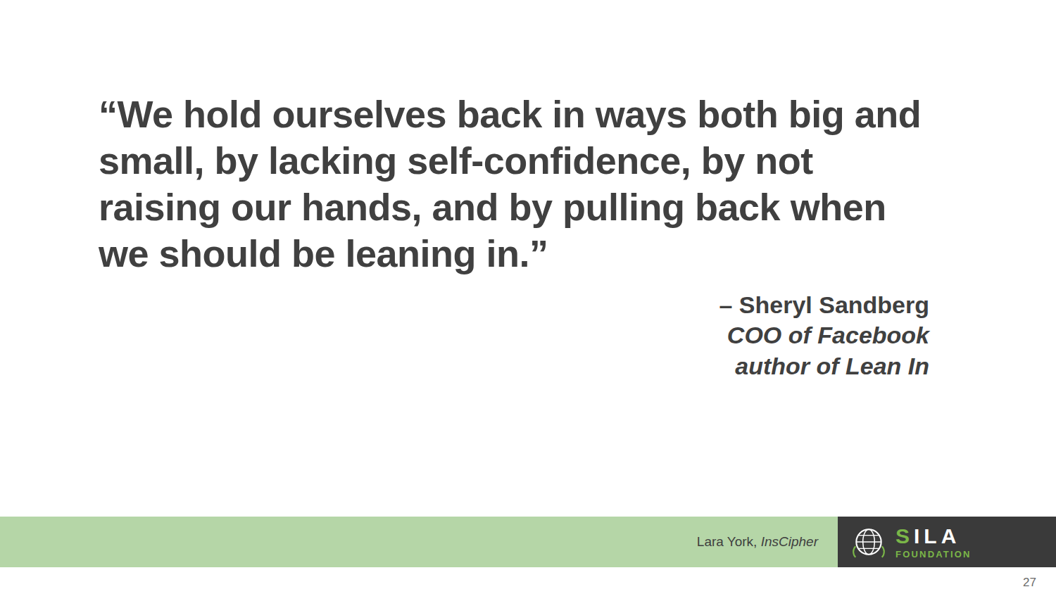“We hold ourselves back in ways both big and small, by lacking self-confidence, by not raising our hands, and by pulling back when we should be leaning in.”
– Sheryl Sandberg
COO of Facebook
author of Lean In
Lara York, InsCipher
SILA FOUNDATION
27